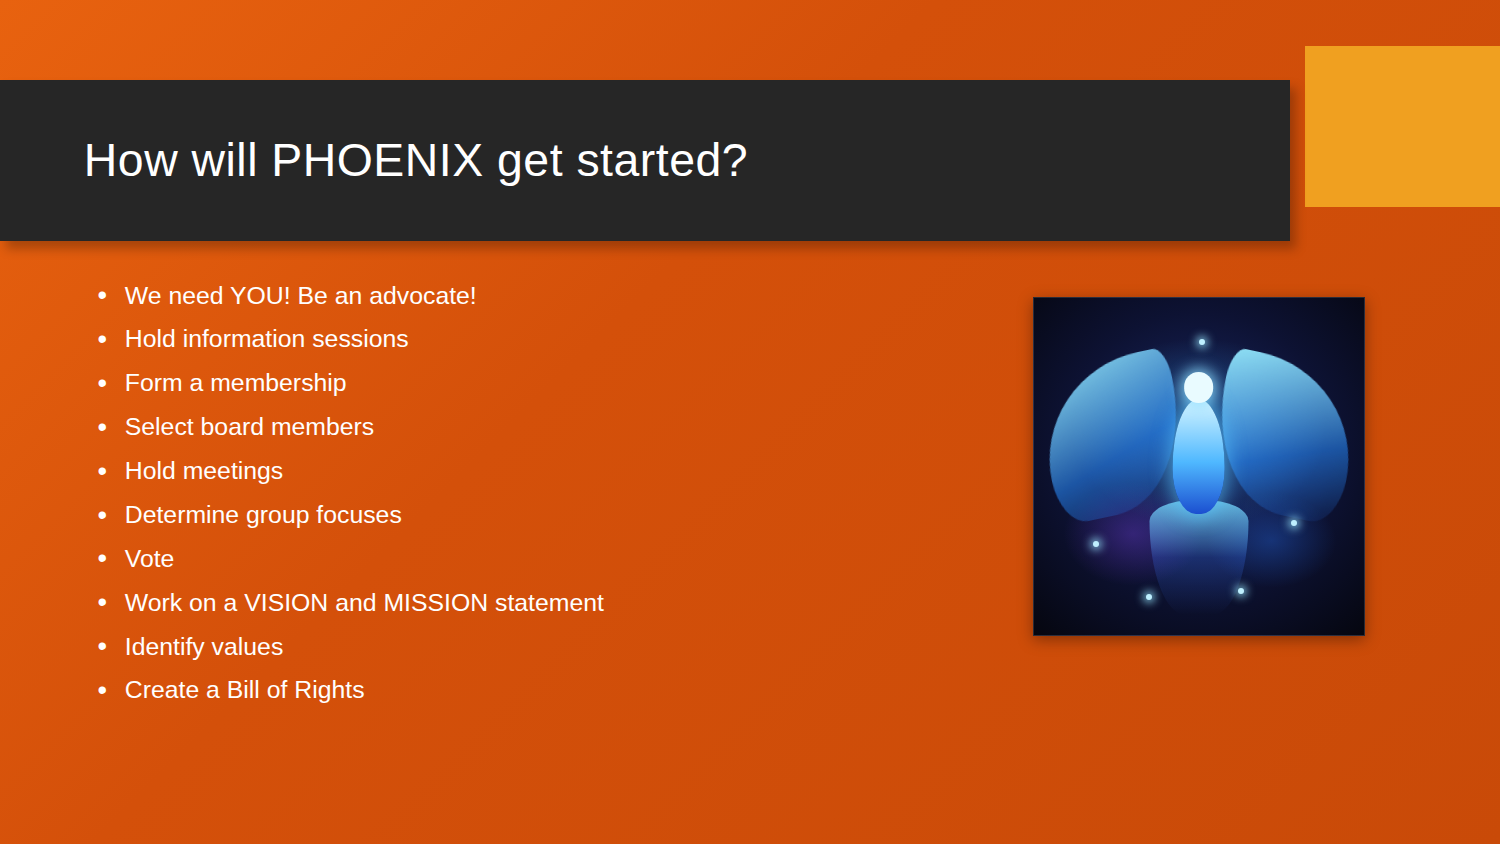How will PHOENIX get started?
We need YOU! Be an advocate!
Hold information sessions
Form a membership
Select board members
Hold meetings
Determine group focuses
Vote
Work on a VISION and MISSION statement
Identify values
Create a Bill of Rights